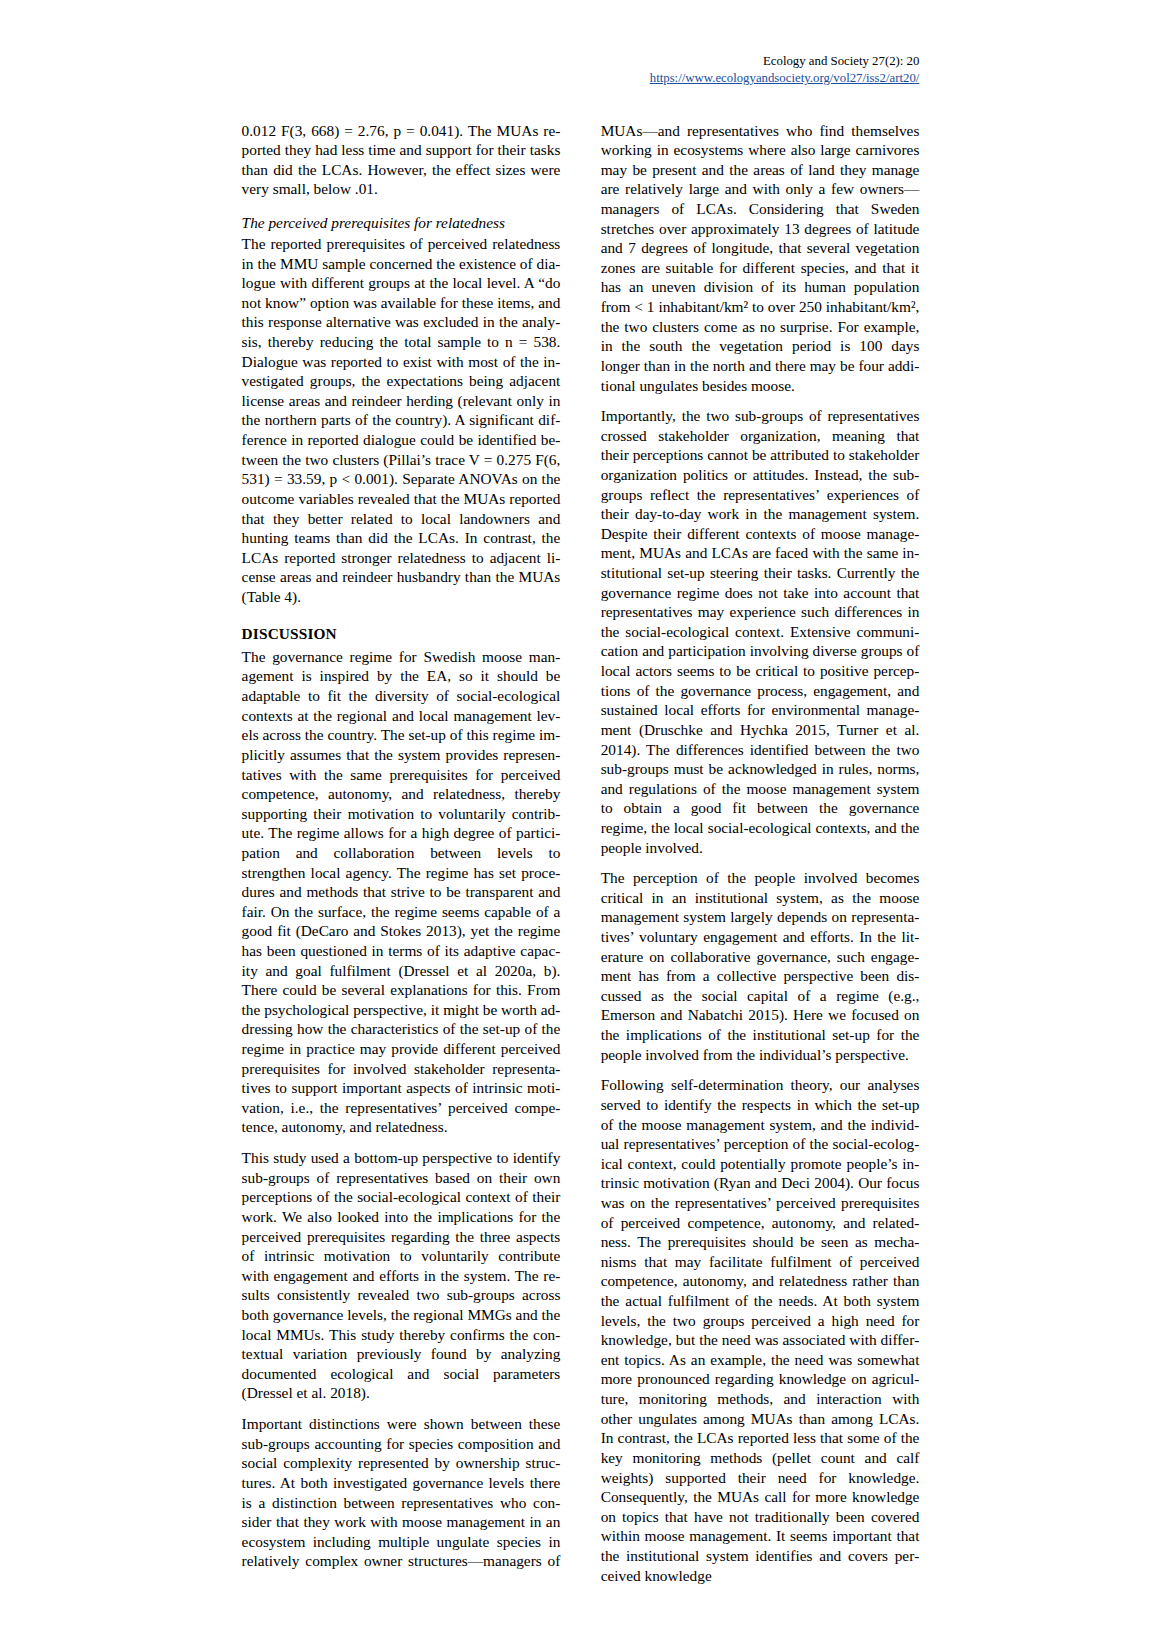Ecology and Society 27(2): 20
https://www.ecologyandsociety.org/vol27/iss2/art20/
0.012 F(3, 668) = 2.76, p = 0.041). The MUAs reported they had less time and support for their tasks than did the LCAs. However, the effect sizes were very small, below .01.
The perceived prerequisites for relatedness
The reported prerequisites of perceived relatedness in the MMU sample concerned the existence of dialogue with different groups at the local level. A “do not know” option was available for these items, and this response alternative was excluded in the analysis, thereby reducing the total sample to n = 538. Dialogue was reported to exist with most of the investigated groups, the expectations being adjacent license areas and reindeer herding (relevant only in the northern parts of the country). A significant difference in reported dialogue could be identified between the two clusters (Pillai’s trace V = 0.275 F(6, 531) = 33.59, p < 0.001). Separate ANOVAs on the outcome variables revealed that the MUAs reported that they better related to local landowners and hunting teams than did the LCAs. In contrast, the LCAs reported stronger relatedness to adjacent license areas and reindeer husbandry than the MUAs (Table 4).
Discussion
The governance regime for Swedish moose management is inspired by the EA, so it should be adaptable to fit the diversity of social-ecological contexts at the regional and local management levels across the country. The set-up of this regime implicitly assumes that the system provides representatives with the same prerequisites for perceived competence, autonomy, and relatedness, thereby supporting their motivation to voluntarily contribute. The regime allows for a high degree of participation and collaboration between levels to strengthen local agency. The regime has set procedures and methods that strive to be transparent and fair. On the surface, the regime seems capable of a good fit (DeCaro and Stokes 2013), yet the regime has been questioned in terms of its adaptive capacity and goal fulfilment (Dressel et al 2020a, b). There could be several explanations for this. From the psychological perspective, it might be worth addressing how the characteristics of the set-up of the regime in practice may provide different perceived prerequisites for involved stakeholder representatives to support important aspects of intrinsic motivation, i.e., the representatives’ perceived competence, autonomy, and relatedness.
This study used a bottom-up perspective to identify sub-groups of representatives based on their own perceptions of the social-ecological context of their work. We also looked into the implications for the perceived prerequisites regarding the three aspects of intrinsic motivation to voluntarily contribute with engagement and efforts in the system. The results consistently revealed two sub-groups across both governance levels, the regional MMGs and the local MMUs. This study thereby confirms the contextual variation previously found by analyzing documented ecological and social parameters (Dressel et al. 2018).
Important distinctions were shown between these sub-groups accounting for species composition and social complexity represented by ownership structures. At both investigated governance levels there is a distinction between representatives who consider that they work with moose management in an ecosystem including multiple ungulate species in relatively complex owner structures—managers of MUAs—and representatives who find themselves working in ecosystems where also large carnivores may be present and the areas of land they manage are relatively large and with only a few owners—managers of LCAs. Considering that Sweden stretches over approximately 13 degrees of latitude and 7 degrees of longitude, that several vegetation zones are suitable for different species, and that it has an uneven division of its human population from < 1 inhabitant/km² to over 250 inhabitant/km², the two clusters come as no surprise. For example, in the south the vegetation period is 100 days longer than in the north and there may be four additional ungulates besides moose.
Importantly, the two sub-groups of representatives crossed stakeholder organization, meaning that their perceptions cannot be attributed to stakeholder organization politics or attitudes. Instead, the sub-groups reflect the representatives’ experiences of their day-to-day work in the management system. Despite their different contexts of moose management, MUAs and LCAs are faced with the same institutional set-up steering their tasks. Currently the governance regime does not take into account that representatives may experience such differences in the social-ecological context. Extensive communication and participation involving diverse groups of local actors seems to be critical to positive perceptions of the governance process, engagement, and sustained local efforts for environmental management (Druschke and Hychka 2015, Turner et al. 2014). The differences identified between the two sub-groups must be acknowledged in rules, norms, and regulations of the moose management system to obtain a good fit between the governance regime, the local social-ecological contexts, and the people involved.
The perception of the people involved becomes critical in an institutional system, as the moose management system largely depends on representatives’ voluntary engagement and efforts. In the literature on collaborative governance, such engagement has from a collective perspective been discussed as the social capital of a regime (e.g., Emerson and Nabatchi 2015). Here we focused on the implications of the institutional set-up for the people involved from the individual’s perspective.
Following self-determination theory, our analyses served to identify the respects in which the set-up of the moose management system, and the individual representatives’ perception of the social-ecological context, could potentially promote people’s intrinsic motivation (Ryan and Deci 2004). Our focus was on the representatives’ perceived prerequisites of perceived competence, autonomy, and relatedness. The prerequisites should be seen as mechanisms that may facilitate fulfilment of perceived competence, autonomy, and relatedness rather than the actual fulfilment of the needs. At both system levels, the two groups perceived a high need for knowledge, but the need was associated with different topics. As an example, the need was somewhat more pronounced regarding knowledge on agriculture, monitoring methods, and interaction with other ungulates among MUAs than among LCAs. In contrast, the LCAs reported less that some of the key monitoring methods (pellet count and calf weights) supported their need for knowledge. Consequently, the MUAs call for more knowledge on topics that have not traditionally been covered within moose management. It seems important that the institutional system identifies and covers perceived knowledge